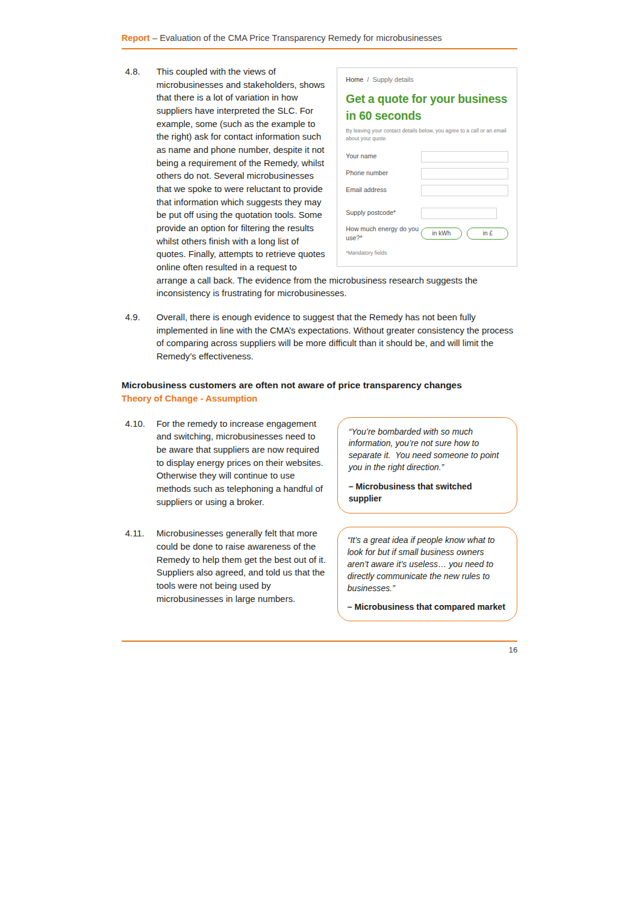Report – Evaluation of the CMA Price Transparency Remedy for microbusinesses
4.8.
Home / Supply details
Get a quote for your business in 60 seconds
By leaving your contact details below, you agree to a call or an email about your quote
Your name
Phone number
Email address
Supply postcode*
How much energy do you use?*
in kWh
in £
*Mandatory fields
This coupled with the views of microbusinesses and stakeholders, shows that there is a lot of variation in how suppliers have interpreted the SLC. For example, some (such as the example to the right) ask for contact information such as name and phone number, despite it not being a requirement of the Remedy, whilst others do not. Several microbusinesses that we spoke to were reluctant to provide that information which suggests they may be put off using the quotation tools. Some provide an option for filtering the results whilst others finish with a long list of quotes. Finally, attempts to retrieve quotes online often resulted in a request to arrange a call back. The evidence from the microbusiness research suggests the inconsistency is frustrating for microbusinesses.
4.9.
Overall, there is enough evidence to suggest that the Remedy has not been fully implemented in line with the CMA’s expectations. Without greater consistency the process of comparing across suppliers will be more difficult than it should be, and will limit the Remedy’s effectiveness.
Microbusiness customers are often not aware of price transparency changes
Theory of Change - Assumption
4.10.
For the remedy to increase engagement and switching, microbusinesses need to be aware that suppliers are now required to display energy prices on their websites. Otherwise they will continue to use methods such as telephoning a handful of suppliers or using a broker.
“You’re bombarded with so much information, you’re not sure how to separate it. You need someone to point you in the right direction.”
– Microbusiness that switched supplier
4.11.
Microbusinesses generally felt that more could be done to raise awareness of the Remedy to help them get the best out of it. Suppliers also agreed, and told us that the tools were not being used by microbusinesses in large numbers.
“It’s a great idea if people know what to look for but if small business owners aren’t aware it’s useless… you need to directly communicate the new rules to businesses.”
– Microbusiness that compared market
16